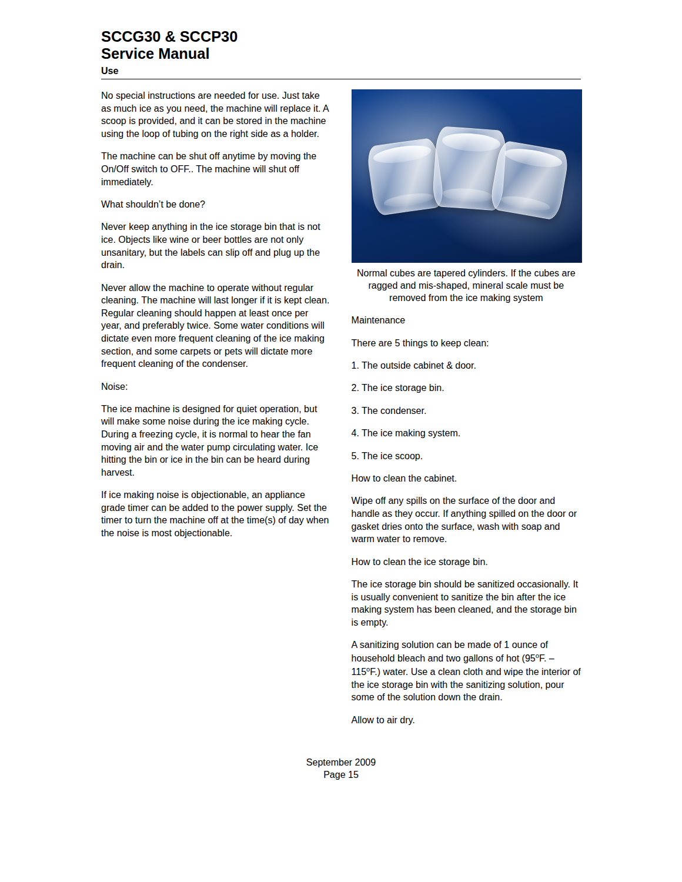SCCG30 & SCCP30
Service Manual
Use
No special instructions are needed for use. Just take as much ice as you need, the machine will replace it. A scoop is provided, and it can be stored in the machine using the loop of tubing on the right side as a holder.
The machine can be shut off anytime by moving the On/Off switch to OFF.. The machine will shut off immediately.
What shouldn’t be done?
Never keep anything in the ice storage bin that is not ice. Objects like wine or beer bottles are not only unsanitary, but the labels can slip off and plug up the drain.
Never allow the machine to operate without regular cleaning. The machine will last longer if it is kept clean. Regular cleaning should happen at least once per year, and preferably twice. Some water conditions will dictate even more frequent cleaning of the ice making section, and some carpets or pets will dictate more frequent cleaning of the condenser.
Noise:
The ice machine is designed for quiet operation, but will make some noise during the ice making cycle. During a freezing cycle, it is normal to hear the fan moving air and the water pump circulating water. Ice hitting the bin or ice in the bin can be heard during harvest.
If ice making noise is objectionable, an appliance grade timer can be added to the power supply. Set the timer to turn the machine off at the time(s) of day when the noise is most objectionable.
Normal cubes are tapered cylinders. If the cubes are ragged and mis-shaped, mineral scale must be removed from the ice making system
Maintenance
There are 5 things to keep clean:
1. The outside cabinet & door.
2. The ice storage bin.
3. The condenser.
4. The ice making system.
5. The ice scoop.
How to clean the cabinet.
Wipe off any spills on the surface of the door and handle as they occur. If anything spilled on the door or gasket dries onto the surface, wash with soap and warm water to remove.
How to clean the ice storage bin.
The ice storage bin should be sanitized occasionally. It is usually convenient to sanitize the bin after the ice making system has been cleaned, and the storage bin is empty.
A sanitizing solution can be made of 1 ounce of household bleach and two gallons of hot (95oF. – 115oF.) water. Use a clean cloth and wipe the interior of the ice storage bin with the sanitizing solution, pour some of the solution down the drain.
Allow to air dry.
September 2009
Page 15